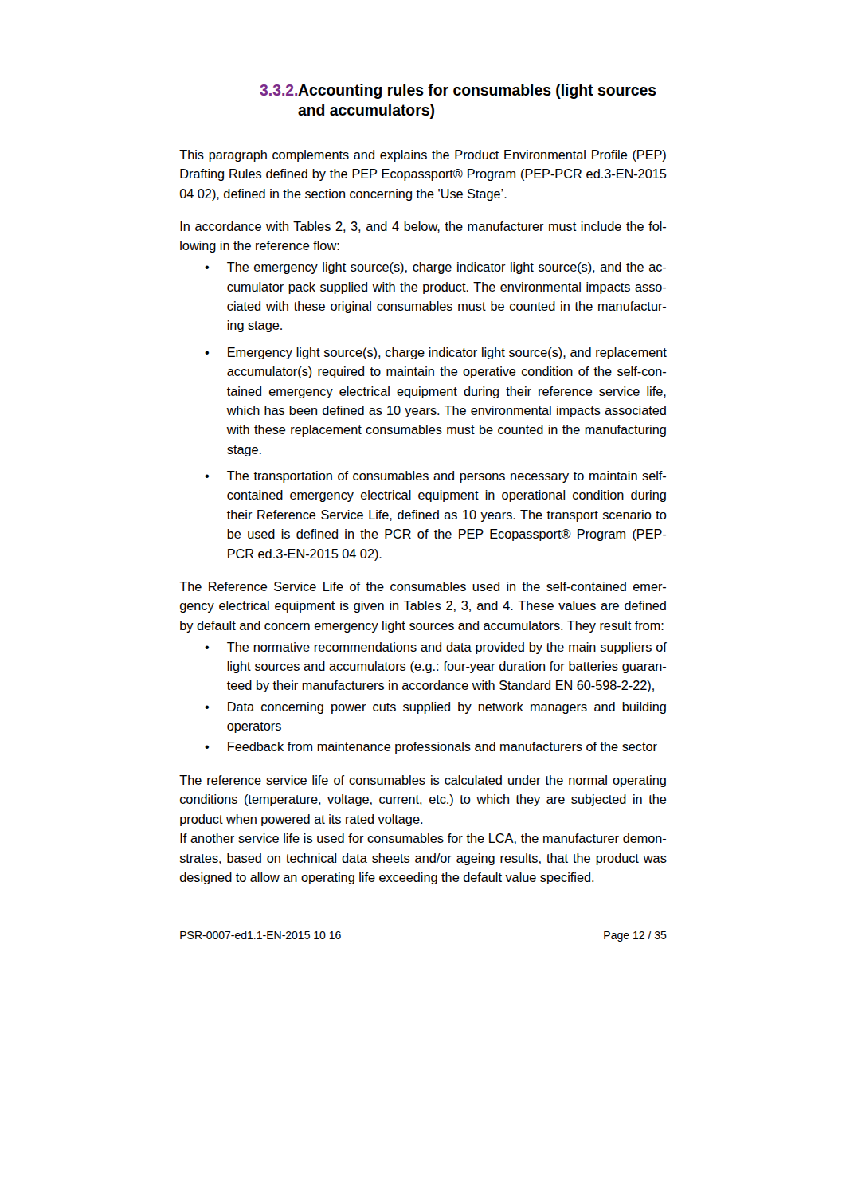3.3.2. Accounting rules for consumables (light sources and accumulators)
This paragraph complements and explains the Product Environmental Profile (PEP) Drafting Rules defined by the PEP Ecopassport® Program (PEP-PCR ed.3-EN-2015 04 02), defined in the section concerning the 'Use Stage’.
In accordance with Tables 2, 3, and 4 below, the manufacturer must include the following in the reference flow:
The emergency light source(s), charge indicator light source(s), and the accumulator pack supplied with the product. The environmental impacts associated with these original consumables must be counted in the manufacturing stage.
Emergency light source(s), charge indicator light source(s), and replacement accumulator(s) required to maintain the operative condition of the self-contained emergency electrical equipment during their reference service life, which has been defined as 10 years. The environmental impacts associated with these replacement consumables must be counted in the manufacturing stage.
The transportation of consumables and persons necessary to maintain self-contained emergency electrical equipment in operational condition during their Reference Service Life, defined as 10 years. The transport scenario to be used is defined in the PCR of the PEP Ecopassport® Program (PEP-PCR ed.3-EN-2015 04 02).
The Reference Service Life of the consumables used in the self-contained emergency electrical equipment is given in Tables 2, 3, and 4. These values are defined by default and concern emergency light sources and accumulators. They result from:
The normative recommendations and data provided by the main suppliers of light sources and accumulators (e.g.: four-year duration for batteries guaranteed by their manufacturers in accordance with Standard EN 60-598-2-22),
Data concerning power cuts supplied by network managers and building operators
Feedback from maintenance professionals and manufacturers of the sector
The reference service life of consumables is calculated under the normal operating conditions (temperature, voltage, current, etc.) to which they are subjected in the product when powered at its rated voltage.
If another service life is used for consumables for the LCA, the manufacturer demonstrates, based on technical data sheets and/or ageing results, that the product was designed to allow an operating life exceeding the default value specified.
PSR-0007-ed1.1-EN-2015 10 16
Page 12 / 35